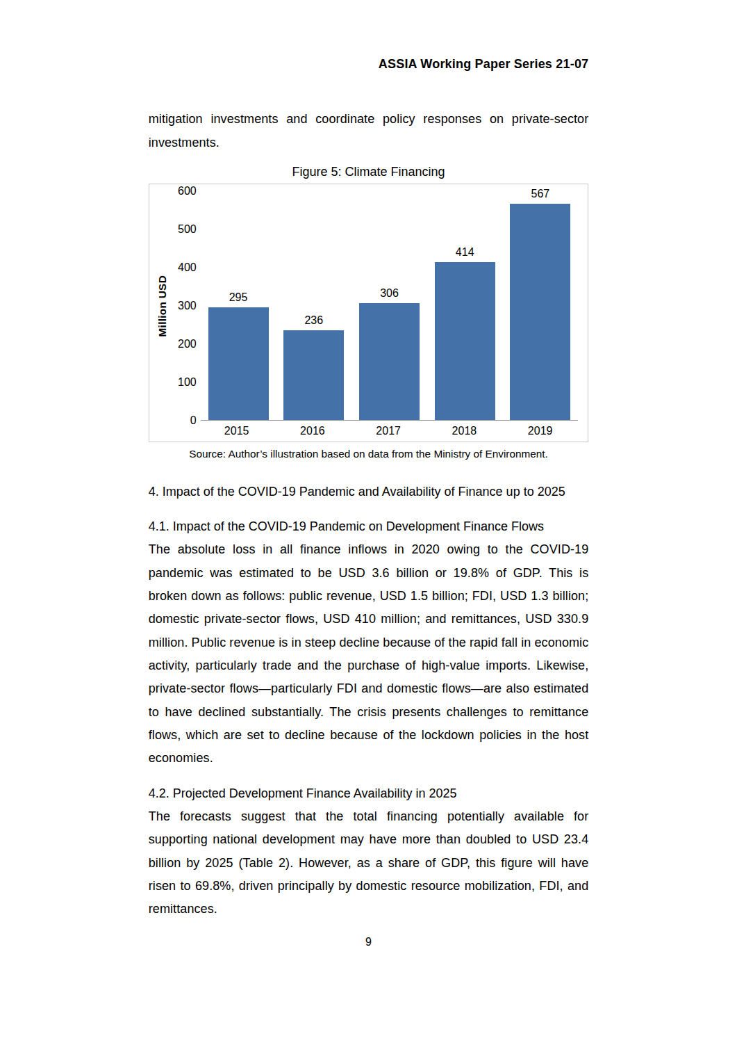ASSIA Working Paper Series 21-07
mitigation investments and coordinate policy responses on private-sector investments.
Figure 5: Climate Financing
Million USD
600 500 400 300 200 100 0
295
236
306
414
567
2015 2016 2017 2018 2019
Source: Author’s illustration based on data from the Ministry of Environment.
4. Impact of the COVID-19 Pandemic and Availability of Finance up to 2025
4.1. Impact of the COVID-19 Pandemic on Development Finance Flows
The absolute loss in all finance inflows in 2020 owing to the COVID-19 pandemic was estimated to be USD 3.6 billion or 19.8% of GDP. This is broken down as follows: public revenue, USD 1.5 billion; FDI, USD 1.3 billion; domestic private-sector flows, USD 410 million; and remittances, USD 330.9 million. Public revenue is in steep decline because of the rapid fall in economic activity, particularly trade and the purchase of high-value imports. Likewise, private-sector flows—particularly FDI and domestic flows—are also estimated to have declined substantially. The crisis presents challenges to remittance flows, which are set to decline because of the lockdown policies in the host economies.
4.2. Projected Development Finance Availability in 2025
The forecasts suggest that the total financing potentially available for supporting national development may have more than doubled to USD 23.4 billion by 2025 (Table 2). However, as a share of GDP, this figure will have risen to 69.8%, driven principally by domestic resource mobilization, FDI, and remittances.
9